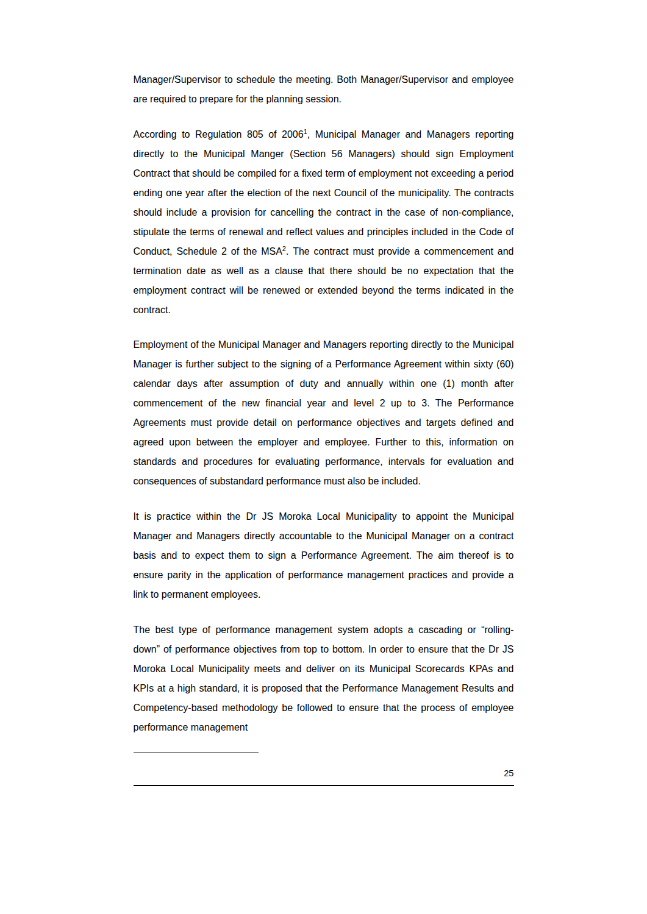Manager/Supervisor to schedule the meeting. Both Manager/Supervisor and employee are required to prepare for the planning session.
According to Regulation 805 of 20061, Municipal Manager and Managers reporting directly to the Municipal Manger (Section 56 Managers) should sign Employment Contract that should be compiled for a fixed term of employment not exceeding a period ending one year after the election of the next Council of the municipality. The contracts should include a provision for cancelling the contract in the case of non-compliance, stipulate the terms of renewal and reflect values and principles included in the Code of Conduct, Schedule 2 of the MSA2. The contract must provide a commencement and termination date as well as a clause that there should be no expectation that the employment contract will be renewed or extended beyond the terms indicated in the contract.
Employment of the Municipal Manager and Managers reporting directly to the Municipal Manager is further subject to the signing of a Performance Agreement within sixty (60) calendar days after assumption of duty and annually within one (1) month after commencement of the new financial year and level 2 up to 3. The Performance Agreements must provide detail on performance objectives and targets defined and agreed upon between the employer and employee. Further to this, information on standards and procedures for evaluating performance, intervals for evaluation and consequences of substandard performance must also be included.
It is practice within the Dr JS Moroka Local Municipality to appoint the Municipal Manager and Managers directly accountable to the Municipal Manager on a contract basis and to expect them to sign a Performance Agreement. The aim thereof is to ensure parity in the application of performance management practices and provide a link to permanent employees.
The best type of performance management system adopts a cascading or “rolling-down” of performance objectives from top to bottom. In order to ensure that the Dr JS Moroka Local Municipality meets and deliver on its Municipal Scorecards KPAs and KPIs at a high standard, it is proposed that the Performance Management Results and Competency-based methodology be followed to ensure that the process of employee performance management
25